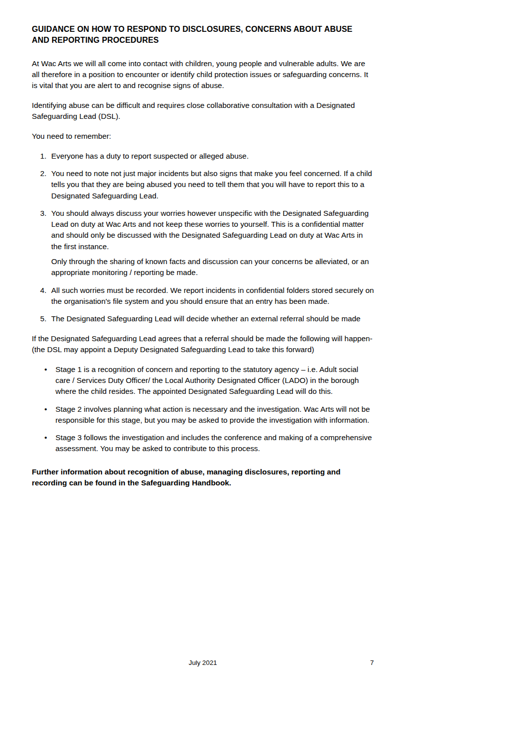Guidance on How to Respond to Disclosures, Concerns About Abuse
and Reporting Procedures
At Wac Arts we will all come into contact with children, young people and vulnerable adults. We are all therefore in a position to encounter or identify child protection issues or safeguarding concerns. It is vital that you are alert to and recognise signs of abuse.
Identifying abuse can be difficult and requires close collaborative consultation with a Designated Safeguarding Lead (DSL).
You need to remember:
Everyone has a duty to report suspected or alleged abuse.
You need to note not just major incidents but also signs that make you feel concerned. If a child tells you that they are being abused you need to tell them that you will have to report this to a Designated Safeguarding Lead.
You should always discuss your worries however unspecific with the Designated Safeguarding Lead on duty at Wac Arts and not keep these worries to yourself. This is a confidential matter and should only be discussed with the Designated Safeguarding Lead on duty at Wac Arts in the first instance.
Only through the sharing of known facts and discussion can your concerns be alleviated, or an appropriate monitoring / reporting be made.
All such worries must be recorded. We report incidents in confidential folders stored securely on the organisation's file system and you should ensure that an entry has been made.
The Designated Safeguarding Lead will decide whether an external referral should be made
If the Designated Safeguarding Lead agrees that a referral should be made the following will happen- (the DSL may appoint a Deputy Designated Safeguarding Lead to take this forward)
Stage 1 is a recognition of concern and reporting to the statutory agency – i.e. Adult social care / Services Duty Officer/ the Local Authority Designated Officer (LADO) in the borough where the child resides. The appointed Designated Safeguarding Lead will do this.
Stage 2 involves planning what action is necessary and the investigation. Wac Arts will not be responsible for this stage, but you may be asked to provide the investigation with information.
Stage 3 follows the investigation and includes the conference and making of a comprehensive assessment. You may be asked to contribute to this process.
Further information about recognition of abuse, managing disclosures, reporting and recording can be found in the Safeguarding Handbook.
July 2021 7